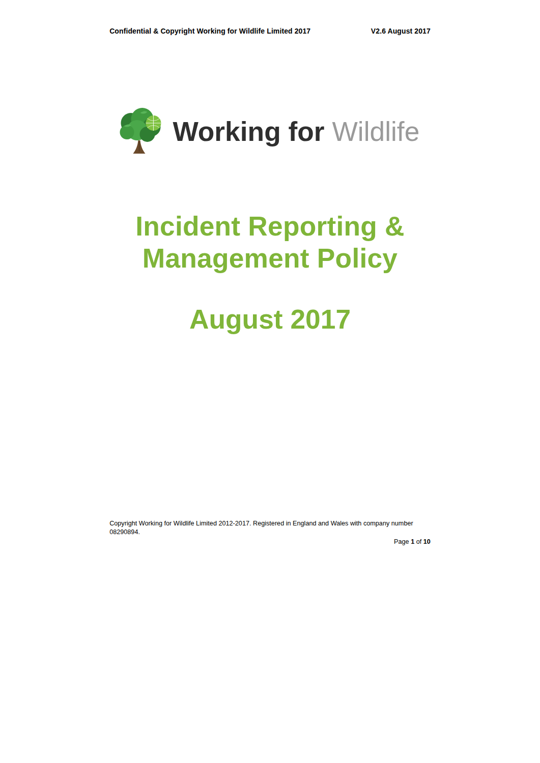Confidential & Copyright Working for Wildlife Limited 2017 V2.6 August 2017
Working for Wildlife
Incident Reporting &
Management Policy
August 2017
Copyright Working for Wildlife Limited 2012-2017. Registered in England and Wales with company number 08290894.
Page 1 of 10